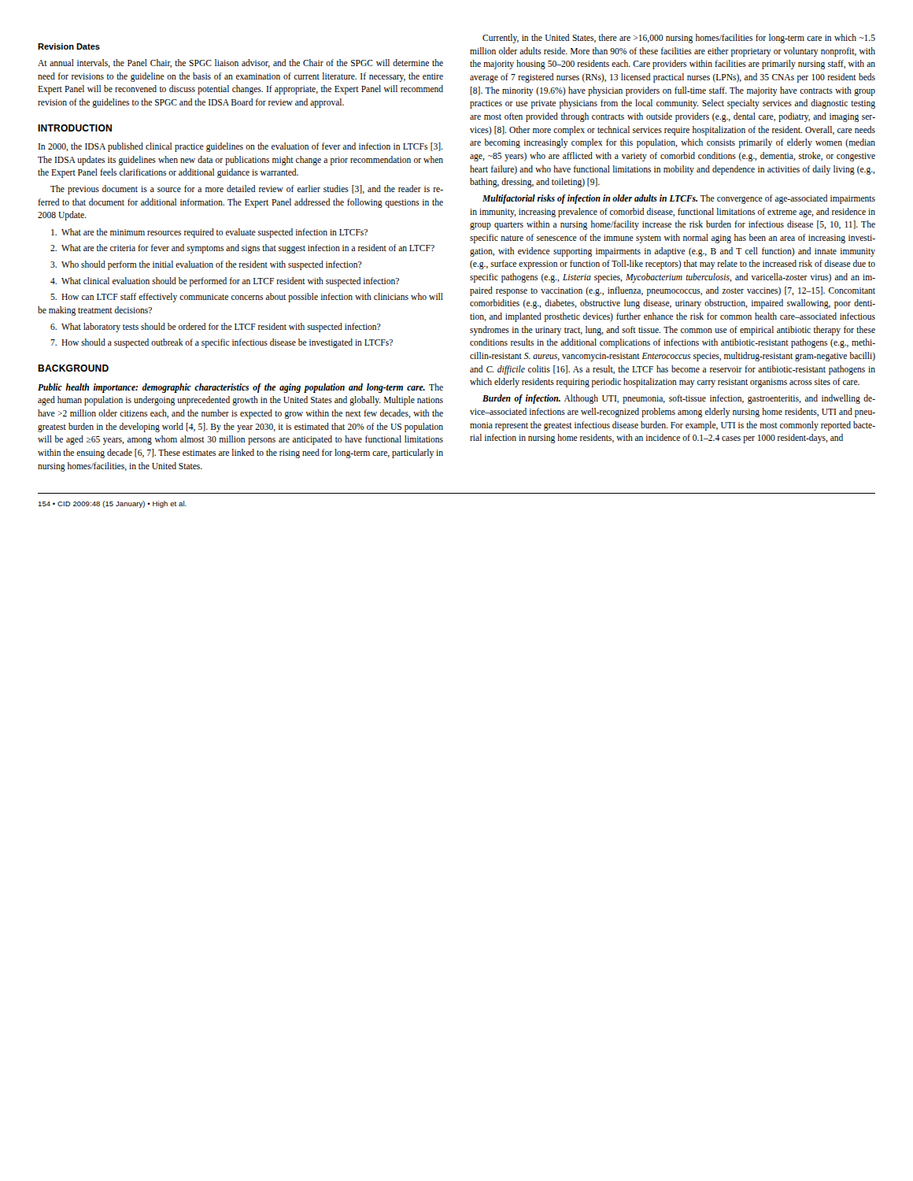Revision Dates
At annual intervals, the Panel Chair, the SPGC liaison advisor, and the Chair of the SPGC will determine the need for revisions to the guideline on the basis of an examination of current literature. If necessary, the entire Expert Panel will be reconvened to discuss potential changes. If appropriate, the Expert Panel will recommend revision of the guidelines to the SPGC and the IDSA Board for review and approval.
INTRODUCTION
In 2000, the IDSA published clinical practice guidelines on the evaluation of fever and infection in LTCFs [3]. The IDSA updates its guidelines when new data or publications might change a prior recommendation or when the Expert Panel feels clarifications or additional guidance is warranted.
The previous document is a source for a more detailed review of earlier studies [3], and the reader is referred to that document for additional information. The Expert Panel addressed the following questions in the 2008 Update.
What are the minimum resources required to evaluate suspected infection in LTCFs?
What are the criteria for fever and symptoms and signs that suggest infection in a resident of an LTCF?
Who should perform the initial evaluation of the resident with suspected infection?
What clinical evaluation should be performed for an LTCF resident with suspected infection?
How can LTCF staff effectively communicate concerns about possible infection with clinicians who will be making treatment decisions?
What laboratory tests should be ordered for the LTCF resident with suspected infection?
How should a suspected outbreak of a specific infectious disease be investigated in LTCFs?
BACKGROUND
Public health importance: demographic characteristics of the aging population and long-term care. The aged human population is undergoing unprecedented growth in the United States and globally. Multiple nations have >2 million older citizens each, and the number is expected to grow within the next few decades, with the greatest burden in the developing world [4, 5]. By the year 2030, it is estimated that 20% of the US population will be aged ≥65 years, among whom almost 30 million persons are anticipated to have functional limitations within the ensuing decade [6, 7]. These estimates are linked to the rising need for long-term care, particularly in nursing homes/facilities, in the United States.
Currently, in the United States, there are >16,000 nursing homes/facilities for long-term care in which ~1.5 million older adults reside. More than 90% of these facilities are either proprietary or voluntary nonprofit, with the majority housing 50–200 residents each. Care providers within facilities are primarily nursing staff, with an average of 7 registered nurses (RNs), 13 licensed practical nurses (LPNs), and 35 CNAs per 100 resident beds [8]. The minority (19.6%) have physician providers on full-time staff. The majority have contracts with group practices or use private physicians from the local community. Select specialty services and diagnostic testing are most often provided through contracts with outside providers (e.g., dental care, podiatry, and imaging services) [8]. Other more complex or technical services require hospitalization of the resident. Overall, care needs are becoming increasingly complex for this population, which consists primarily of elderly women (median age, ~85 years) who are afflicted with a variety of comorbid conditions (e.g., dementia, stroke, or congestive heart failure) and who have functional limitations in mobility and dependence in activities of daily living (e.g., bathing, dressing, and toileting) [9].
Multifactorial risks of infection in older adults in LTCFs. The convergence of age-associated impairments in immunity, increasing prevalence of comorbid disease, functional limitations of extreme age, and residence in group quarters within a nursing home/facility increase the risk burden for infectious disease [5, 10, 11]. The specific nature of senescence of the immune system with normal aging has been an area of increasing investigation, with evidence supporting impairments in adaptive (e.g., B and T cell function) and innate immunity (e.g., surface expression or function of Toll-like receptors) that may relate to the increased risk of disease due to specific pathogens (e.g., Listeria species, Mycobacterium tuberculosis, and varicella-zoster virus) and an impaired response to vaccination (e.g., influenza, pneumococcus, and zoster vaccines) [7, 12–15]. Concomitant comorbidities (e.g., diabetes, obstructive lung disease, urinary obstruction, impaired swallowing, poor dentition, and implanted prosthetic devices) further enhance the risk for common health care–associated infectious syndromes in the urinary tract, lung, and soft tissue. The common use of empirical antibiotic therapy for these conditions results in the additional complications of infections with antibiotic-resistant pathogens (e.g., methicillin-resistant S. aureus, vancomycin-resistant Enterococcus species, multidrug-resistant gram-negative bacilli) and C. difficile colitis [16]. As a result, the LTCF has become a reservoir for antibiotic-resistant pathogens in which elderly residents requiring periodic hospitalization may carry resistant organisms across sites of care.
Burden of infection. Although UTI, pneumonia, soft-tissue infection, gastroenteritis, and indwelling device–associated infections are well-recognized problems among elderly nursing home residents, UTI and pneumonia represent the greatest infectious disease burden. For example, UTI is the most commonly reported bacterial infection in nursing home residents, with an incidence of 0.1–2.4 cases per 1000 resident-days, and
154 • CID 2009:48 (15 January) • High et al.